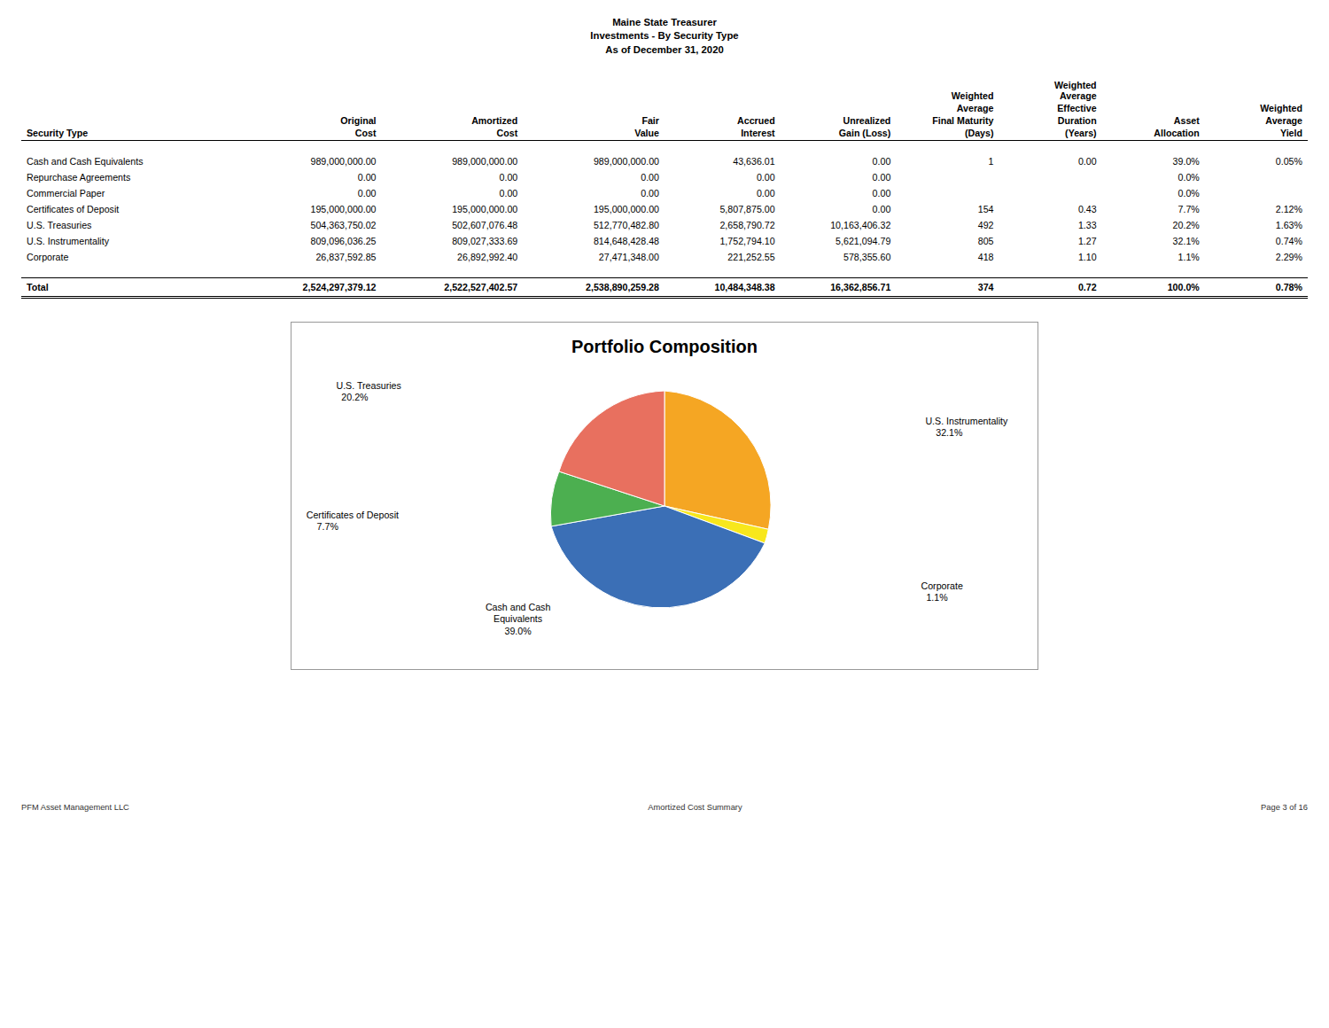Maine State Treasurer
Investments - By Security Type
As of December 31, 2020
| | | | | | | Weighted | Weighted Average | | |
| --- | --- | --- | --- | --- | --- | --- | --- | --- | --- |
| | | | | | | Average | Effective | | Weighted |
| | Original | Amortized | Fair | Accrued | Unrealized | Final Maturity | Duration | Asset | Average |
| Security Type | Cost | Cost | Value | Interest | Gain (Loss) | (Days) | (Years) | Allocation | Yield |
| Cash and Cash Equivalents | 989,000,000.00 | 989,000,000.00 | 989,000,000.00 | 43,636.01 | 0.00 | 1 | 0.00 | 39.0% | 0.05% |
| Repurchase Agreements | 0.00 | 0.00 | 0.00 | 0.00 | 0.00 | | | 0.0% | |
| Commercial Paper | 0.00 | 0.00 | 0.00 | 0.00 | 0.00 | | | 0.0% | |
| Certificates of Deposit | 195,000,000.00 | 195,000,000.00 | 195,000,000.00 | 5,807,875.00 | 0.00 | 154 | 0.43 | 7.7% | 2.12% |
| U.S. Treasuries | 504,363,750.02 | 502,607,076.48 | 512,770,482.80 | 2,658,790.72 | 10,163,406.32 | 492 | 1.33 | 20.2% | 1.63% |
| U.S. Instrumentality | 809,096,036.25 | 809,027,333.69 | 814,648,428.48 | 1,752,794.10 | 5,621,094.79 | 805 | 1.27 | 32.1% | 0.74% |
| Corporate | 26,837,592.85 | 26,892,992.40 | 27,471,348.00 | 221,252.55 | 578,355.60 | 418 | 1.10 | 1.1% | 2.29% |
| Total | 2,524,297,379.12 | 2,522,527,402.57 | 2,538,890,259.28 | 10,484,348.38 | 16,362,856.71 | 374 | 0.72 | 100.0% | 0.78% |
Portfolio Composition
U.S. Treasuries 20.2%
U.S. Instrumentality 32.1%
Certificates of Deposit 7.7%
Corporate 1.1%
Cash and Cash
Equivalents39.0%
PFM Asset Management LLC
Amortized Cost Summary
Page 3 of 16